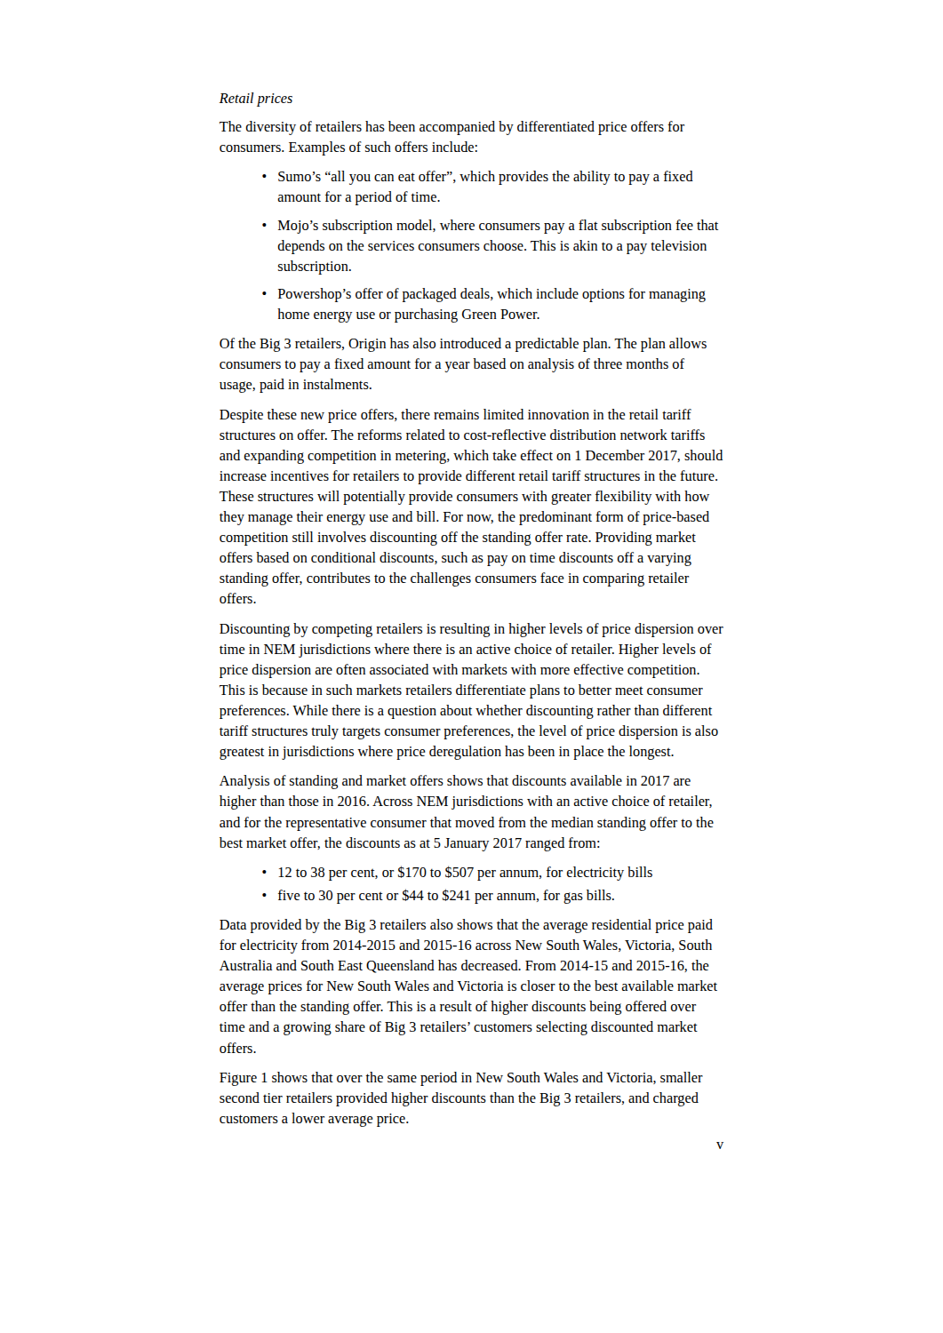Retail prices
The diversity of retailers has been accompanied by differentiated price offers for consumers. Examples of such offers include:
Sumo’s “all you can eat offer”, which provides the ability to pay a fixed amount for a period of time.
Mojo’s subscription model, where consumers pay a flat subscription fee that depends on the services consumers choose. This is akin to a pay television subscription.
Powershop’s offer of packaged deals, which include options for managing home energy use or purchasing Green Power.
Of the Big 3 retailers, Origin has also introduced a predictable plan. The plan allows consumers to pay a fixed amount for a year based on analysis of three months of usage, paid in instalments.
Despite these new price offers, there remains limited innovation in the retail tariff structures on offer. The reforms related to cost-reflective distribution network tariffs and expanding competition in metering, which take effect on 1 December 2017, should increase incentives for retailers to provide different retail tariff structures in the future. These structures will potentially provide consumers with greater flexibility with how they manage their energy use and bill. For now, the predominant form of price-based competition still involves discounting off the standing offer rate. Providing market offers based on conditional discounts, such as pay on time discounts off a varying standing offer, contributes to the challenges consumers face in comparing retailer offers.
Discounting by competing retailers is resulting in higher levels of price dispersion over time in NEM jurisdictions where there is an active choice of retailer. Higher levels of price dispersion are often associated with markets with more effective competition. This is because in such markets retailers differentiate plans to better meet consumer preferences. While there is a question about whether discounting rather than different tariff structures truly targets consumer preferences, the level of price dispersion is also greatest in jurisdictions where price deregulation has been in place the longest.
Analysis of standing and market offers shows that discounts available in 2017 are higher than those in 2016. Across NEM jurisdictions with an active choice of retailer, and for the representative consumer that moved from the median standing offer to the best market offer, the discounts as at 5 January 2017 ranged from:
12 to 38 per cent, or $170 to $507 per annum, for electricity bills
five to 30 per cent or $44 to $241 per annum, for gas bills.
Data provided by the Big 3 retailers also shows that the average residential price paid for electricity from 2014-2015 and 2015-16 across New South Wales, Victoria, South Australia and South East Queensland has decreased. From 2014-15 and 2015-16, the average prices for New South Wales and Victoria is closer to the best available market offer than the standing offer. This is a result of higher discounts being offered over time and a growing share of Big 3 retailers’ customers selecting discounted market offers.
Figure 1 shows that over the same period in New South Wales and Victoria, smaller second tier retailers provided higher discounts than the Big 3 retailers, and charged customers a lower average price.
v